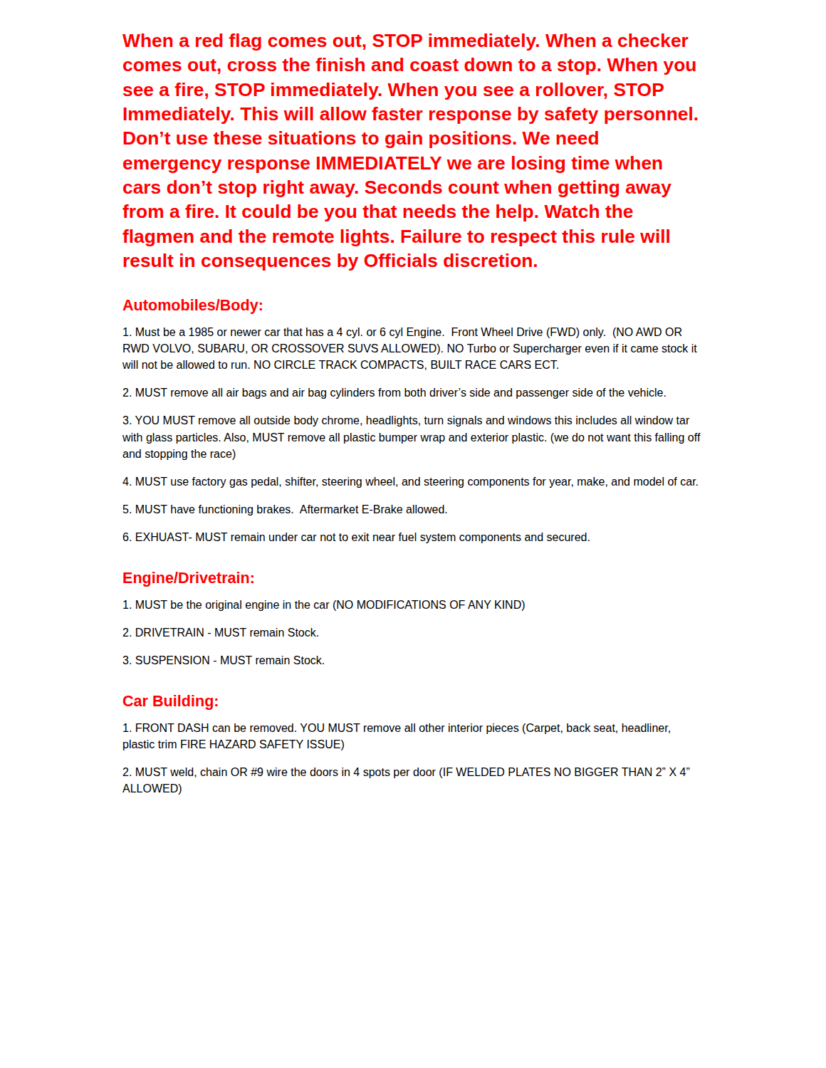When a red flag comes out, STOP immediately. When a checker comes out, cross the finish and coast down to a stop. When you see a fire, STOP immediately. When you see a rollover, STOP Immediately. This will allow faster response by safety personnel. Don’t use these situations to gain positions. We need emergency response IMMEDIATELY we are losing time when cars don’t stop right away. Seconds count when getting away from a fire. It could be you that needs the help. Watch the flagmen and the remote lights. Failure to respect this rule will result in consequences by Officials discretion.
Automobiles/Body:
1. Must be a 1985 or newer car that has a 4 cyl. or 6 cyl Engine. Front Wheel Drive (FWD) only. (NO AWD OR RWD VOLVO, SUBARU, OR CROSSOVER SUVS ALLOWED). NO Turbo or Supercharger even if it came stock it will not be allowed to run. NO CIRCLE TRACK COMPACTS, BUILT RACE CARS ECT.
2. MUST remove all air bags and air bag cylinders from both driver’s side and passenger side of the vehicle.
3. YOU MUST remove all outside body chrome, headlights, turn signals and windows this includes all window tar with glass particles. Also, MUST remove all plastic bumper wrap and exterior plastic. (we do not want this falling off and stopping the race)
4. MUST use factory gas pedal, shifter, steering wheel, and steering components for year, make, and model of car.
5. MUST have functioning brakes. Aftermarket E-Brake allowed.
6. EXHUAST- MUST remain under car not to exit near fuel system components and secured.
Engine/Drivetrain:
1. MUST be the original engine in the car (NO MODIFICATIONS OF ANY KIND)
2. DRIVETRAIN - MUST remain Stock.
3. SUSPENSION - MUST remain Stock.
Car Building:
1. FRONT DASH can be removed. YOU MUST remove all other interior pieces (Carpet, back seat, headliner, plastic trim FIRE HAZARD SAFETY ISSUE)
2. MUST weld, chain OR #9 wire the doors in 4 spots per door (IF WELDED PLATES NO BIGGER THAN 2” X 4” ALLOWED)